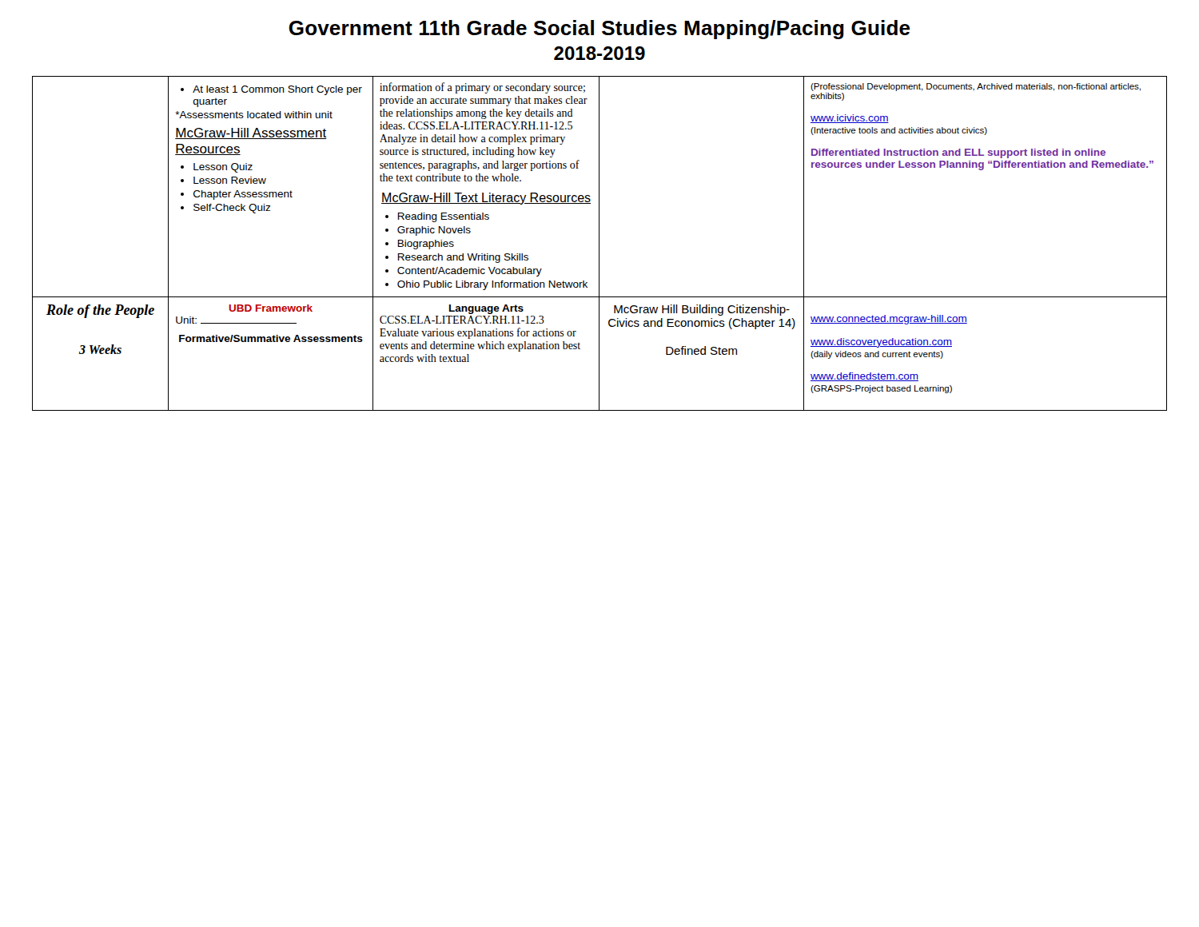Government 11th Grade Social Studies Mapping/Pacing Guide
2018-2019
| | At least 1 Common Short Cycle per quarter *Assessments located within unit McGraw-Hill Assessment Resources Lesson Quiz Lesson Review Chapter Assessment Self-Check Quiz | information of a primary or secondary source; provide an accurate summary that makes clear the relationships among the key details and ideas. CCSS.ELA-LITERACY.RH.11-12.5 Analyze in detail how a complex primary source is structured, including how key sentences, paragraphs, and larger portions of the text contribute to the whole. McGraw-Hill Text Literacy Resources Reading Essentials Graphic Novels Biographies Research and Writing Skills Content/Academic Vocabulary Ohio Public Library Information Network | | (Professional Development, Documents, Archived materials, non-fictional articles, exhibits) www.icivics.com (Interactive tools and activities about civics) Differentiated Instruction and ELL support listed in online resources under Lesson Planning “Differentiation and Remediate.” |
| Role of the People 3 Weeks | UBD Framework Unit: Formative/Summative Assessments | Language Arts CCSS.ELA-LITERACY.RH.11-12.3 Evaluate various explanations for actions or events and determine which explanation best accords with textual | McGraw Hill Building Citizenship-Civics and Economics (Chapter 14) Defined Stem | www.connected.mcgraw-hill.com www.discoveryeducation.com (daily videos and current events) www.definedstem.com (GRASPS-Project based Learning) |